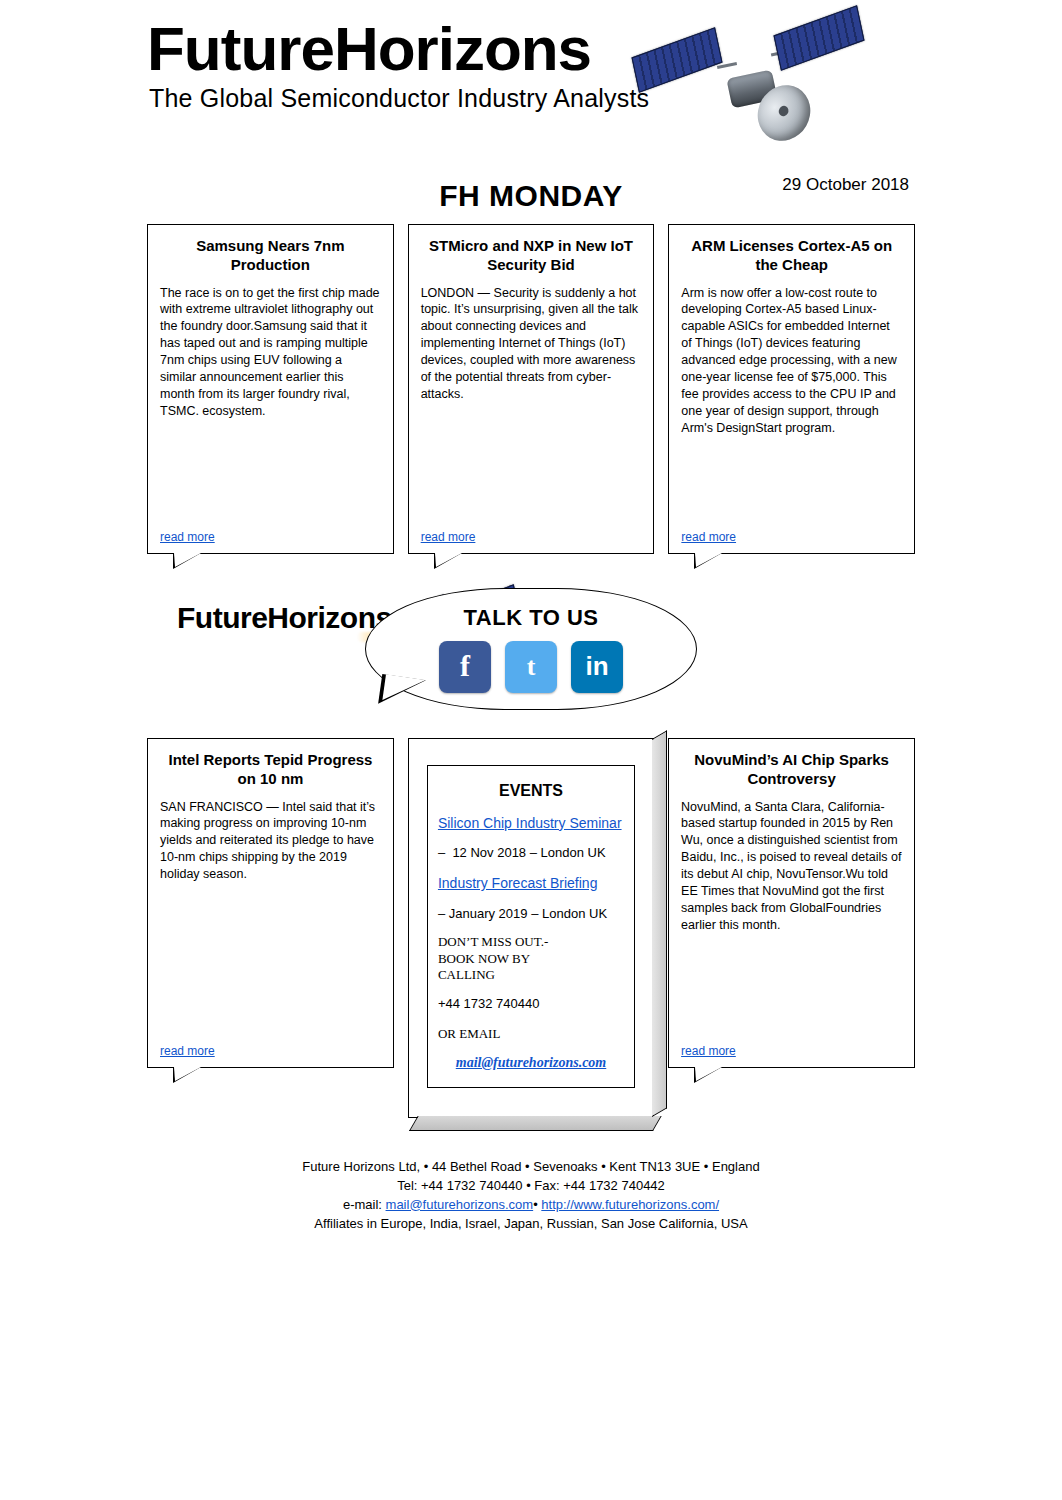Future Horizons
The Global Semiconductor Industry Analysts
FH MONDAY
29 October 2018
Samsung Nears 7nm Production
The race is on to get the first chip made with extreme ultraviolet lithography out the foundry door.Samsung said that it has taped out and is ramping multiple 7nm chips using EUV following a similar announcement earlier this month from its larger foundry rival, TSMC. ecosystem.
read more
STMicro and NXP in New IoT Security Bid
LONDON — Security is suddenly a hot topic. It’s unsurprising, given all the talk about connecting devices and implementing Internet of Things (IoT) devices, coupled with more awareness of the potential threats from cyber-attacks.
read more
ARM Licenses Cortex-A5 on the Cheap
Arm is now offer a low-cost route to developing Cortex-A5 based Linux-capable ASICs for embedded Internet of Things (IoT) devices featuring advanced edge processing, with a new one-year license fee of $75,000. This fee provides access to the CPU IP and one year of design support, through Arm's DesignStart program.
read more
FutureHorizons
TALK TO US
f t in
Intel Reports Tepid Progress on 10 nm
SAN FRANCISCO — Intel said that it’s making progress on improving 10-nm yields and reiterated its pledge to have 10-nm chips shipping by the 2019 holiday season.
read more
EVENTS
Silicon Chip Industry Seminar
– 12 Nov 2018 – London UK
Industry Forecast Briefing
– January 2019 – London UK
DON’T MISS OUT.-
BOOK NOW BY
CALLING
+44 1732 740440
OR EMAIL
mail@futurehorizons.com
NovuMind’s AI Chip Sparks Controversy
NovuMind, a Santa Clara, California-based startup founded in 2015 by Ren Wu, once a distinguished scientist from Baidu, Inc., is poised to reveal details of its debut AI chip, NovuTensor.Wu told EE Times that NovuMind got the first samples back from GlobalFoundries earlier this month.
read more
Future Horizons Ltd, • 44 Bethel Road • Sevenoaks • Kent TN13 3UE • England
Tel: +44 1732 740440 • Fax: +44 1732 740442
e-mail: mail@futurehorizons.com• http://www.futurehorizons.com/
Affiliates in Europe, India, Israel, Japan, Russian, San Jose California, USA